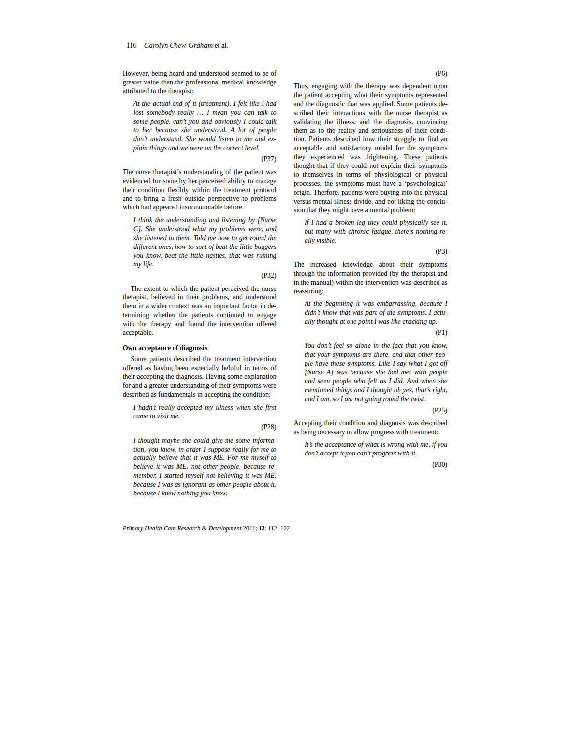116 Carolyn Chew-Graham et al.
However, being heard and understood seemed to be of greater value than the professional medical knowledge attributed to the therapist:
At the actual end of it (treatment), I felt like I had lost somebody really … I mean you can talk to some people, can’t you and obviously I could talk to her because she understood. A lot of people don’t understand. She would listen to me and explain things and we were on the correct level.
(P37)
The nurse therapist’s understanding of the patient was evidenced for some by her perceived ability to manage their condition flexibly within the treatment protocol and to bring a fresh outside perspective to problems which had appeared insurmountable before.
I think the understanding and listening by [Nurse C]. She understood what my problems were, and she listened to them. Told me how to get round the different ones, how to sort of beat the little buggers you know, beat the little nasties, that was ruining my life.
(P32)
The extent to which the patient perceived the nurse therapist, believed in their problems, and understood them in a wider context was an important factor in determining whether the patients continued to engage with the therapy and found the intervention offered acceptable.
Own acceptance of diagnosis
Some patients described the treatment intervention offered as having been especially helpful in terms of their accepting the diagnosis. Having some explanation for and a greater understanding of their symptoms were described as fundamentals in accepting the condition:
I hadn’t really accepted my illness when she first came to visit me.
(P28)
I thought maybe she could give me some information, you know, in order I suppose really for me to actually believe that it was ME. For me myself to believe it was ME, not other people, because remember, I started myself not believing it was ME, because I was as ignorant as other people about it, because I knew nothing you know.
(P6)
Thus, engaging with the therapy was dependent upon the patient accepting what their symptoms represented and the diagnostic that was applied. Some patients described their interactions with the nurse therapist as validating the illness, and the diagnosis, convincing them as to the reality and seriousness of their condition. Patients described how their struggle to find an acceptable and satisfactory model for the symptoms they experienced was frightening. These patients thought that if they could not explain their symptoms to themselves in terms of physiological or physical processes, the symptoms must have a ‘psychological’ origin. Therfore, patients were buying into the physical versus mental illness divide, and not liking the conclusion that they might have a mental problem:
If I had a broken leg they could physically see it, but many with chronic fatigue, there’s nothing really visible.
(P3)
The increased knowledge about their symptoms through the information provided (by the therapist and in the manual) within the intervention was described as reassuring:
At the beginning it was embarrassing, because I didn’t know that was part of the symptoms, I actually thought at one point I was like cracking up.
(P1)
You don’t feel so alone in the fact that you know, that your symptoms are there, and that other people have these symptoms. Like I say what I got off [Nurse A] was because she had met with people and seen people who felt as I did. And when she mentioned things and I thought oh yes, that’s right, and I am, so I am not going round the twist.
(P25)
Accepting their condition and diagnosis was described as being necessary to allow progress with treatment:
It’s the acceptance of what is wrong with me, if you don’t accept it you can’t progress with it.
(P30)
Primary Health Care Research & Development 2011; 12: 112–122